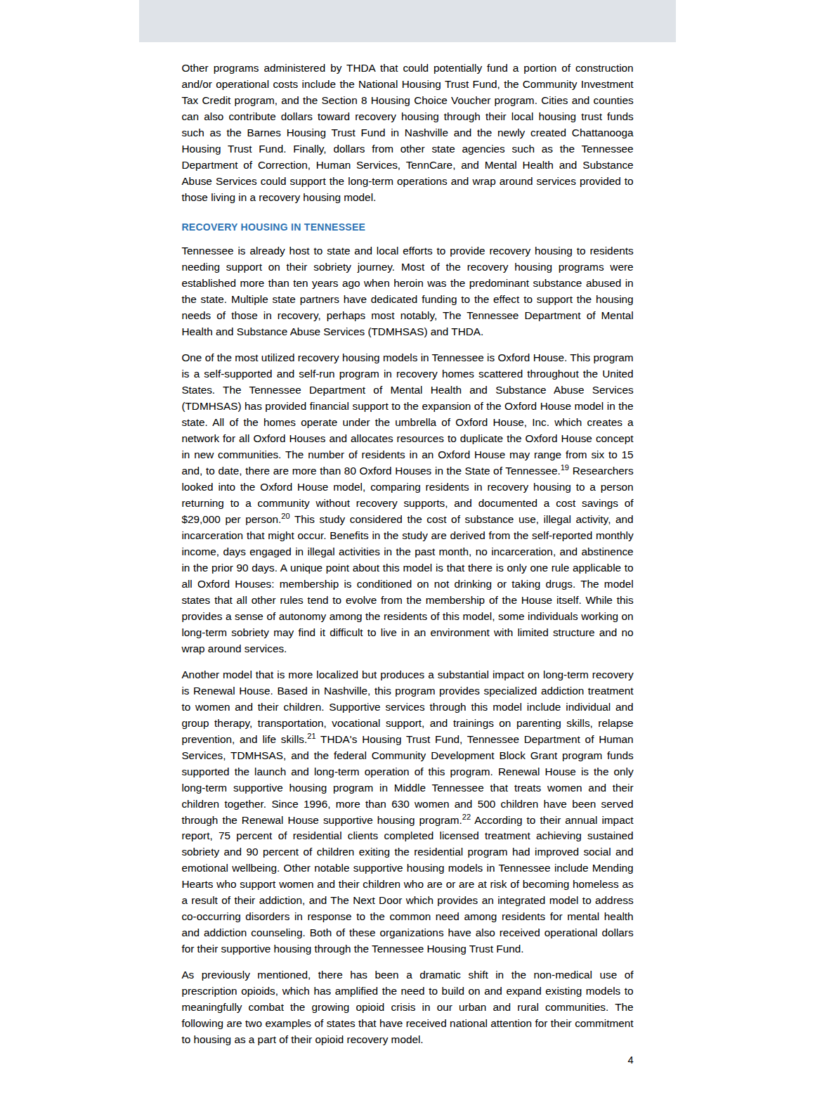Other programs administered by THDA that could potentially fund a portion of construction and/or operational costs include the National Housing Trust Fund, the Community Investment Tax Credit program, and the Section 8 Housing Choice Voucher program. Cities and counties can also contribute dollars toward recovery housing through their local housing trust funds such as the Barnes Housing Trust Fund in Nashville and the newly created Chattanooga Housing Trust Fund. Finally, dollars from other state agencies such as the Tennessee Department of Correction, Human Services, TennCare, and Mental Health and Substance Abuse Services could support the long-term operations and wrap around services provided to those living in a recovery housing model.
Recovery Housing in Tennessee
Tennessee is already host to state and local efforts to provide recovery housing to residents needing support on their sobriety journey. Most of the recovery housing programs were established more than ten years ago when heroin was the predominant substance abused in the state. Multiple state partners have dedicated funding to the effect to support the housing needs of those in recovery, perhaps most notably, The Tennessee Department of Mental Health and Substance Abuse Services (TDMHSAS) and THDA.
One of the most utilized recovery housing models in Tennessee is Oxford House. This program is a self-supported and self-run program in recovery homes scattered throughout the United States. The Tennessee Department of Mental Health and Substance Abuse Services (TDMHSAS) has provided financial support to the expansion of the Oxford House model in the state. All of the homes operate under the umbrella of Oxford House, Inc. which creates a network for all Oxford Houses and allocates resources to duplicate the Oxford House concept in new communities. The number of residents in an Oxford House may range from six to 15 and, to date, there are more than 80 Oxford Houses in the State of Tennessee.19 Researchers looked into the Oxford House model, comparing residents in recovery housing to a person returning to a community without recovery supports, and documented a cost savings of $29,000 per person.20 This study considered the cost of substance use, illegal activity, and incarceration that might occur. Benefits in the study are derived from the self-reported monthly income, days engaged in illegal activities in the past month, no incarceration, and abstinence in the prior 90 days. A unique point about this model is that there is only one rule applicable to all Oxford Houses: membership is conditioned on not drinking or taking drugs. The model states that all other rules tend to evolve from the membership of the House itself. While this provides a sense of autonomy among the residents of this model, some individuals working on long-term sobriety may find it difficult to live in an environment with limited structure and no wrap around services.
Another model that is more localized but produces a substantial impact on long-term recovery is Renewal House. Based in Nashville, this program provides specialized addiction treatment to women and their children. Supportive services through this model include individual and group therapy, transportation, vocational support, and trainings on parenting skills, relapse prevention, and life skills.21 THDA's Housing Trust Fund, Tennessee Department of Human Services, TDMHSAS, and the federal Community Development Block Grant program funds supported the launch and long-term operation of this program. Renewal House is the only long-term supportive housing program in Middle Tennessee that treats women and their children together. Since 1996, more than 630 women and 500 children have been served through the Renewal House supportive housing program.22 According to their annual impact report, 75 percent of residential clients completed licensed treatment achieving sustained sobriety and 90 percent of children exiting the residential program had improved social and emotional wellbeing. Other notable supportive housing models in Tennessee include Mending Hearts who support women and their children who are or are at risk of becoming homeless as a result of their addiction, and The Next Door which provides an integrated model to address co-occurring disorders in response to the common need among residents for mental health and addiction counseling. Both of these organizations have also received operational dollars for their supportive housing through the Tennessee Housing Trust Fund.
As previously mentioned, there has been a dramatic shift in the non-medical use of prescription opioids, which has amplified the need to build on and expand existing models to meaningfully combat the growing opioid crisis in our urban and rural communities. The following are two examples of states that have received national attention for their commitment to housing as a part of their opioid recovery model.
4